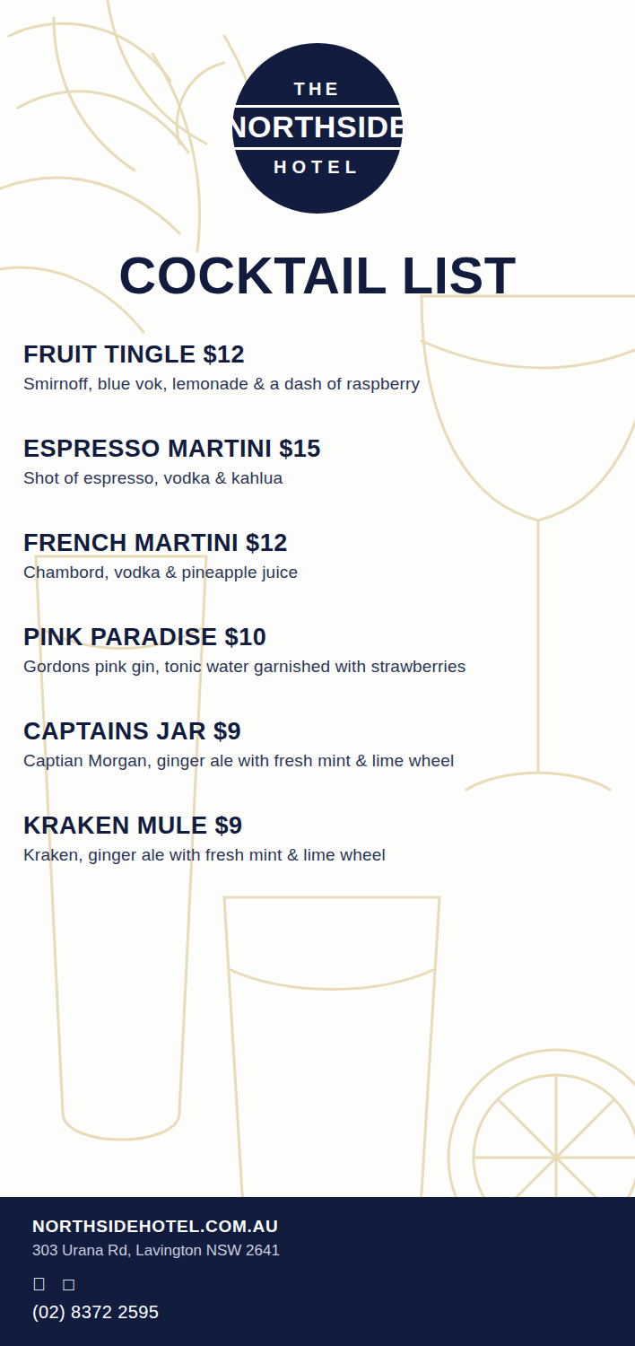THE NORTHSIDE HOTEL
Cocktail List
Fruit Tingle $12
Smirnoff, blue vok, lemonade & a dash of raspberry
Espresso Martini $15
Shot of espresso, vodka & kahlua
French Martini $12
Chambord, vodka & pineapple juice
Pink Paradise $10
Gordons pink gin, tonic water garnished with strawberries
Captains Jar $9
Captian Morgan, ginger ale with fresh mint & lime wheel
Kraken Mule $9
Kraken, ginger ale with fresh mint & lime wheel
northsidehotel.com.au
303 Urana Rd, Lavington NSW 2641
 □
(02) 8372 2595